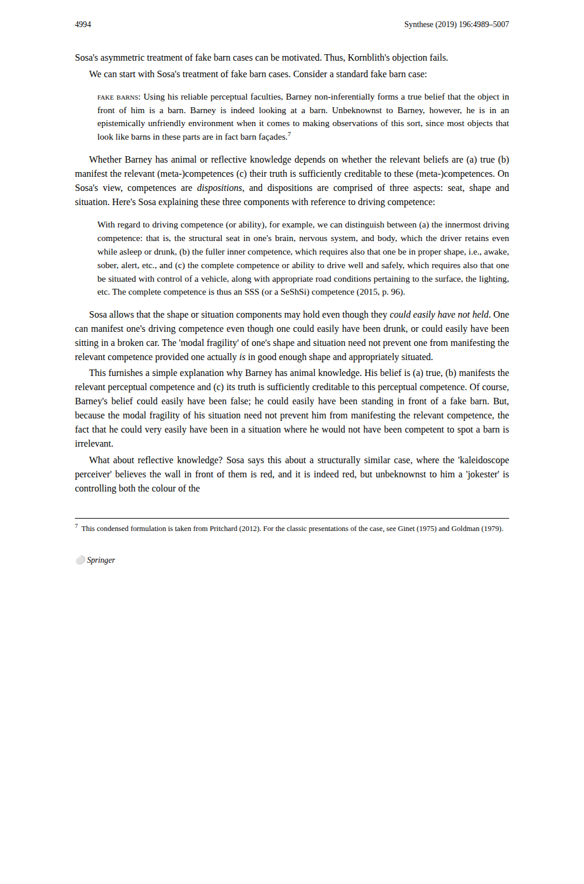4994 Synthese (2019) 196:4989–5007
Sosa's asymmetric treatment of fake barn cases can be motivated. Thus, Kornblith's objection fails.
We can start with Sosa's treatment of fake barn cases. Consider a standard fake barn case:
fake barns: Using his reliable perceptual faculties, Barney non-inferentially forms a true belief that the object in front of him is a barn. Barney is indeed looking at a barn. Unbeknownst to Barney, however, he is in an epistemically unfriendly environment when it comes to making observations of this sort, since most objects that look like barns in these parts are in fact barn façades.7
Whether Barney has animal or reflective knowledge depends on whether the relevant beliefs are (a) true (b) manifest the relevant (meta-)competences (c) their truth is sufficiently creditable to these (meta-)competences. On Sosa's view, competences are dispositions, and dispositions are comprised of three aspects: seat, shape and situation. Here's Sosa explaining these three components with reference to driving competence:
With regard to driving competence (or ability), for example, we can distinguish between (a) the innermost driving competence: that is, the structural seat in one's brain, nervous system, and body, which the driver retains even while asleep or drunk, (b) the fuller inner competence, which requires also that one be in proper shape, i.e., awake, sober, alert, etc., and (c) the complete competence or ability to drive well and safely, which requires also that one be situated with control of a vehicle, along with appropriate road conditions pertaining to the surface, the lighting, etc. The complete competence is thus an SSS (or a SeShSi) competence (2015, p. 96).
Sosa allows that the shape or situation components may hold even though they could easily have not held. One can manifest one's driving competence even though one could easily have been drunk, or could easily have been sitting in a broken car. The 'modal fragility' of one's shape and situation need not prevent one from manifesting the relevant competence provided one actually is in good enough shape and appropriately situated.
This furnishes a simple explanation why Barney has animal knowledge. His belief is (a) true, (b) manifests the relevant perceptual competence and (c) its truth is sufficiently creditable to this perceptual competence. Of course, Barney's belief could easily have been false; he could easily have been standing in front of a fake barn. But, because the modal fragility of his situation need not prevent him from manifesting the relevant competence, the fact that he could very easily have been in a situation where he would not have been competent to spot a barn is irrelevant.
What about reflective knowledge? Sosa says this about a structurally similar case, where the 'kaleidoscope perceiver' believes the wall in front of them is red, and it is indeed red, but unbeknownst to him a 'jokester' is controlling both the colour of the
7 This condensed formulation is taken from Pritchard (2012). For the classic presentations of the case, see Ginet (1975) and Goldman (1979).
⚪ Springer